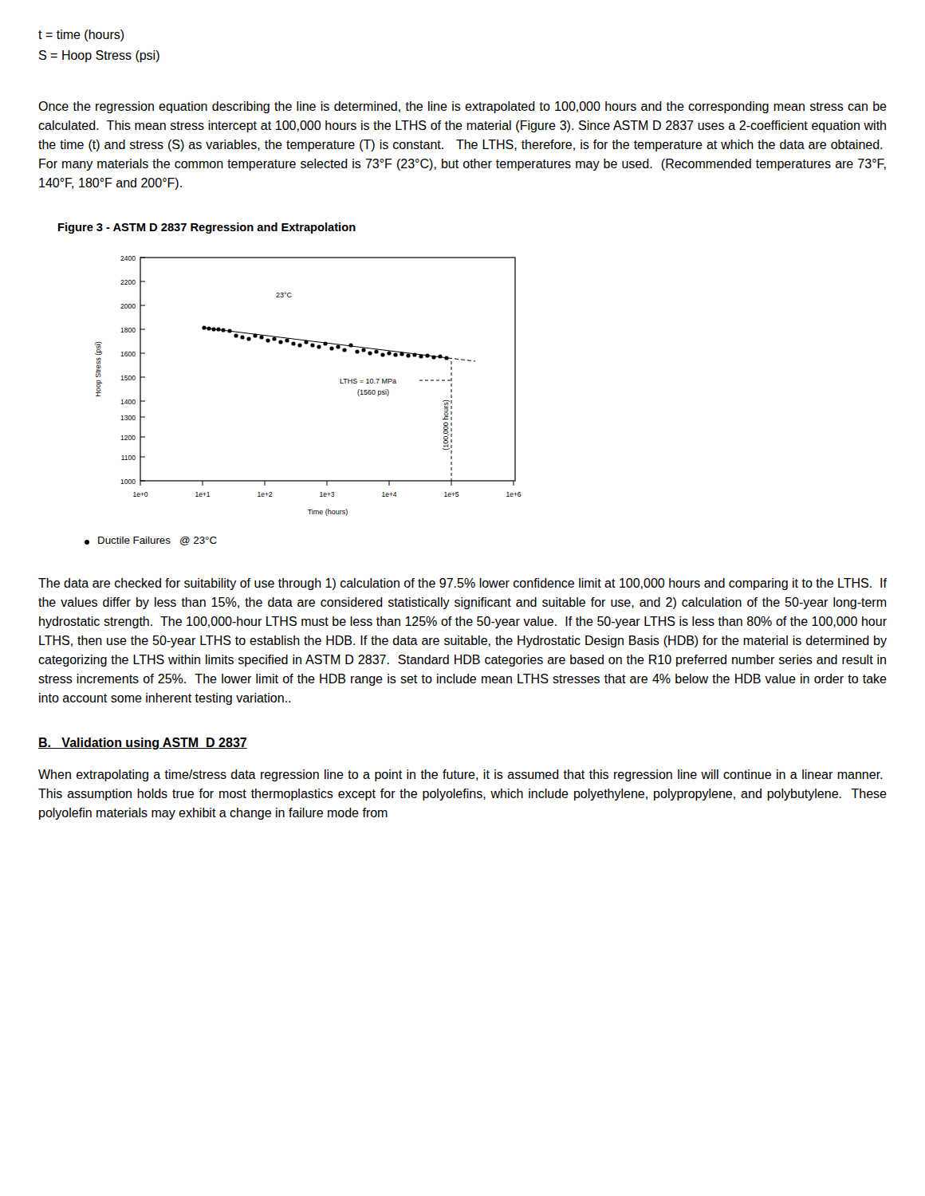t = time (hours)
S = Hoop Stress (psi)
Once the regression equation describing the line is determined, the line is extrapolated to 100,000 hours and the corresponding mean stress can be calculated. This mean stress intercept at 100,000 hours is the LTHS of the material (Figure 3). Since ASTM D 2837 uses a 2-coefficient equation with the time (t) and stress (S) as variables, the temperature (T) is constant. The LTHS, therefore, is for the temperature at which the data are obtained. For many materials the common temperature selected is 73°F (23°C), but other temperatures may be used. (Recommended temperatures are 73°F, 140°F, 180°F and 200°F).
Figure 3 - ASTM D 2837 Regression and Extrapolation
2400 2200 2000 1800 1600 1500 1400 1300 1200 1100 1000 Hoop Stress (psi) 1e+0 1e+1 1e+2 1e+3 1e+4 1e+5 1e+6 Time (hours) 23°C LTHS = 10.7 MPa (1560 psi) (100,000 hours)
Ductile Failures @ 23°C
The data are checked for suitability of use through 1) calculation of the 97.5% lower confidence limit at 100,000 hours and comparing it to the LTHS. If the values differ by less than 15%, the data are considered statistically significant and suitable for use, and 2) calculation of the 50-year long-term hydrostatic strength. The 100,000-hour LTHS must be less than 125% of the 50-year value. If the 50-year LTHS is less than 80% of the 100,000 hour LTHS, then use the 50-year LTHS to establish the HDB. If the data are suitable, the Hydrostatic Design Basis (HDB) for the material is determined by categorizing the LTHS within limits specified in ASTM D 2837. Standard HDB categories are based on the R10 preferred number series and result in stress increments of 25%. The lower limit of the HDB range is set to include mean LTHS stresses that are 4% below the HDB value in order to take into account some inherent testing variation..
B. Validation using ASTM D 2837
When extrapolating a time/stress data regression line to a point in the future, it is assumed that this regression line will continue in a linear manner. This assumption holds true for most thermoplastics except for the polyolefins, which include polyethylene, polypropylene, and polybutylene. These polyolefin materials may exhibit a change in failure mode from